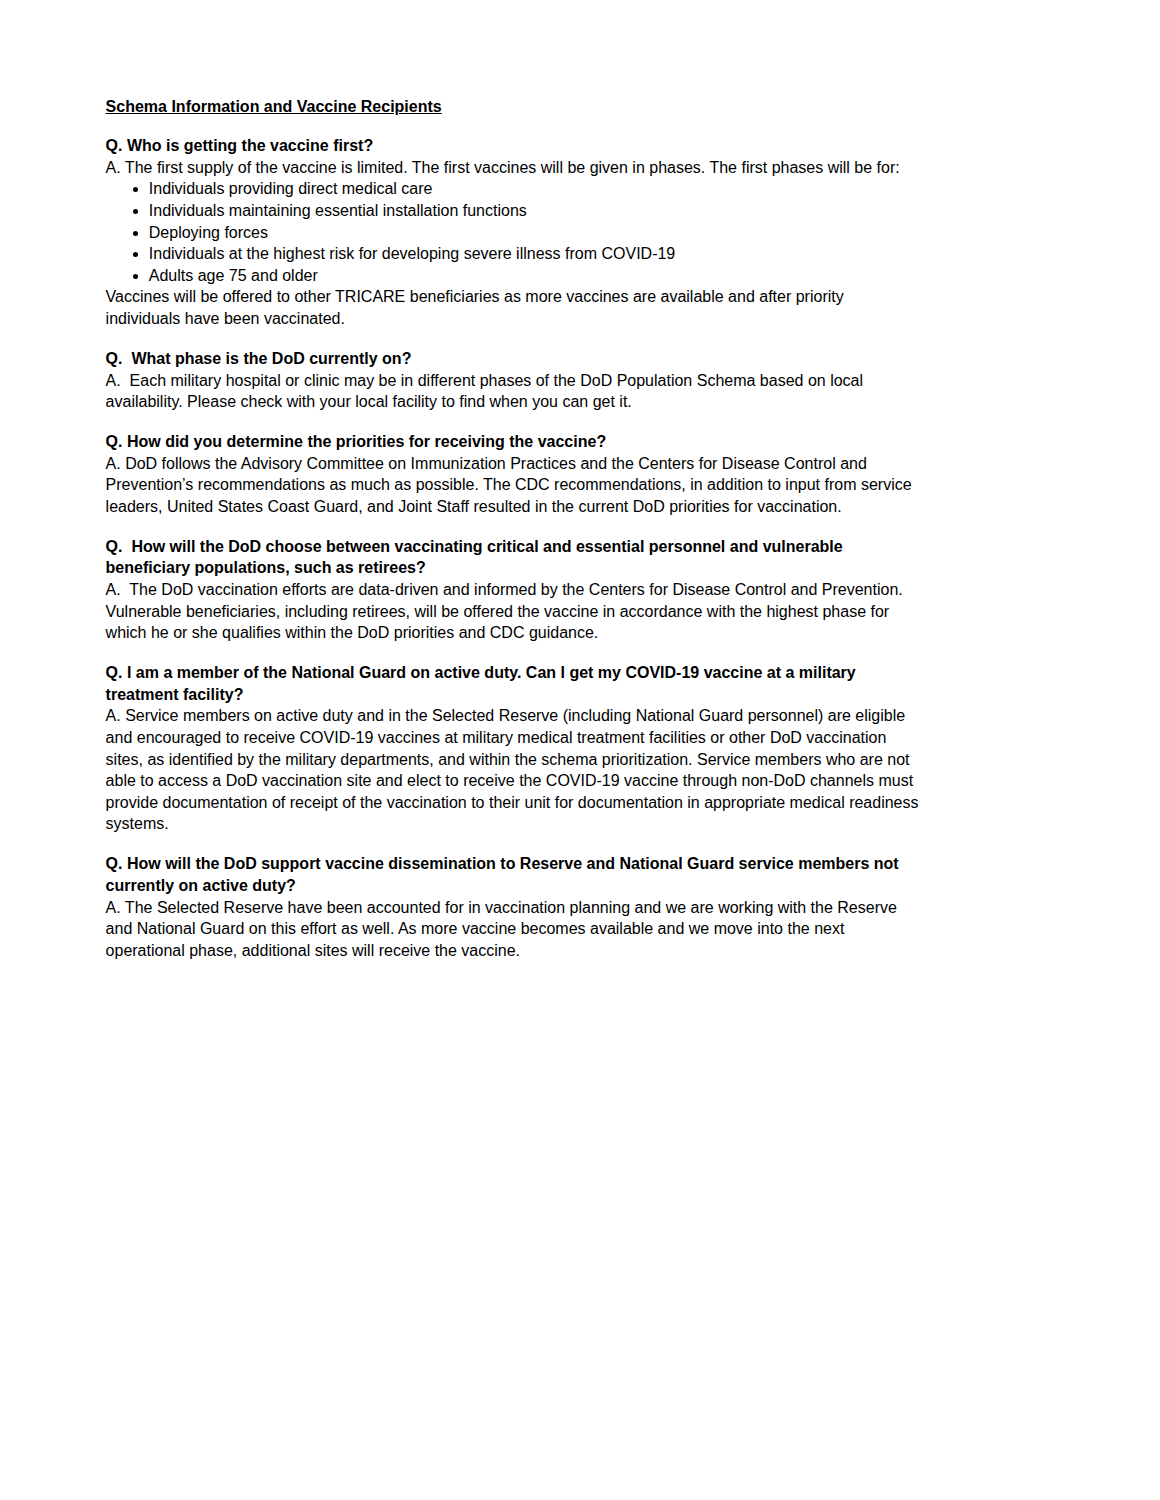Schema Information and Vaccine Recipients
Q. Who is getting the vaccine first?
A. The first supply of the vaccine is limited. The first vaccines will be given in phases. The first phases will be for:
Individuals providing direct medical care
Individuals maintaining essential installation functions
Deploying forces
Individuals at the highest risk for developing severe illness from COVID-19
Adults age 75 and older
Vaccines will be offered to other TRICARE beneficiaries as more vaccines are available and after priority individuals have been vaccinated.
Q. What phase is the DoD currently on?
A. Each military hospital or clinic may be in different phases of the DoD Population Schema based on local availability. Please check with your local facility to find when you can get it.
Q. How did you determine the priorities for receiving the vaccine?
A. DoD follows the Advisory Committee on Immunization Practices and the Centers for Disease Control and Prevention’s recommendations as much as possible. The CDC recommendations, in addition to input from service leaders, United States Coast Guard, and Joint Staff resulted in the current DoD priorities for vaccination.
Q. How will the DoD choose between vaccinating critical and essential personnel and vulnerable beneficiary populations, such as retirees?
A. The DoD vaccination efforts are data-driven and informed by the Centers for Disease Control and Prevention. Vulnerable beneficiaries, including retirees, will be offered the vaccine in accordance with the highest phase for which he or she qualifies within the DoD priorities and CDC guidance.
Q. I am a member of the National Guard on active duty. Can I get my COVID-19 vaccine at a military treatment facility?
A. Service members on active duty and in the Selected Reserve (including National Guard personnel) are eligible and encouraged to receive COVID-19 vaccines at military medical treatment facilities or other DoD vaccination sites, as identified by the military departments, and within the schema prioritization. Service members who are not able to access a DoD vaccination site and elect to receive the COVID-19 vaccine through non-DoD channels must provide documentation of receipt of the vaccination to their unit for documentation in appropriate medical readiness systems.
Q. How will the DoD support vaccine dissemination to Reserve and National Guard service members not currently on active duty?
A. The Selected Reserve have been accounted for in vaccination planning and we are working with the Reserve and National Guard on this effort as well. As more vaccine becomes available and we move into the next operational phase, additional sites will receive the vaccine.